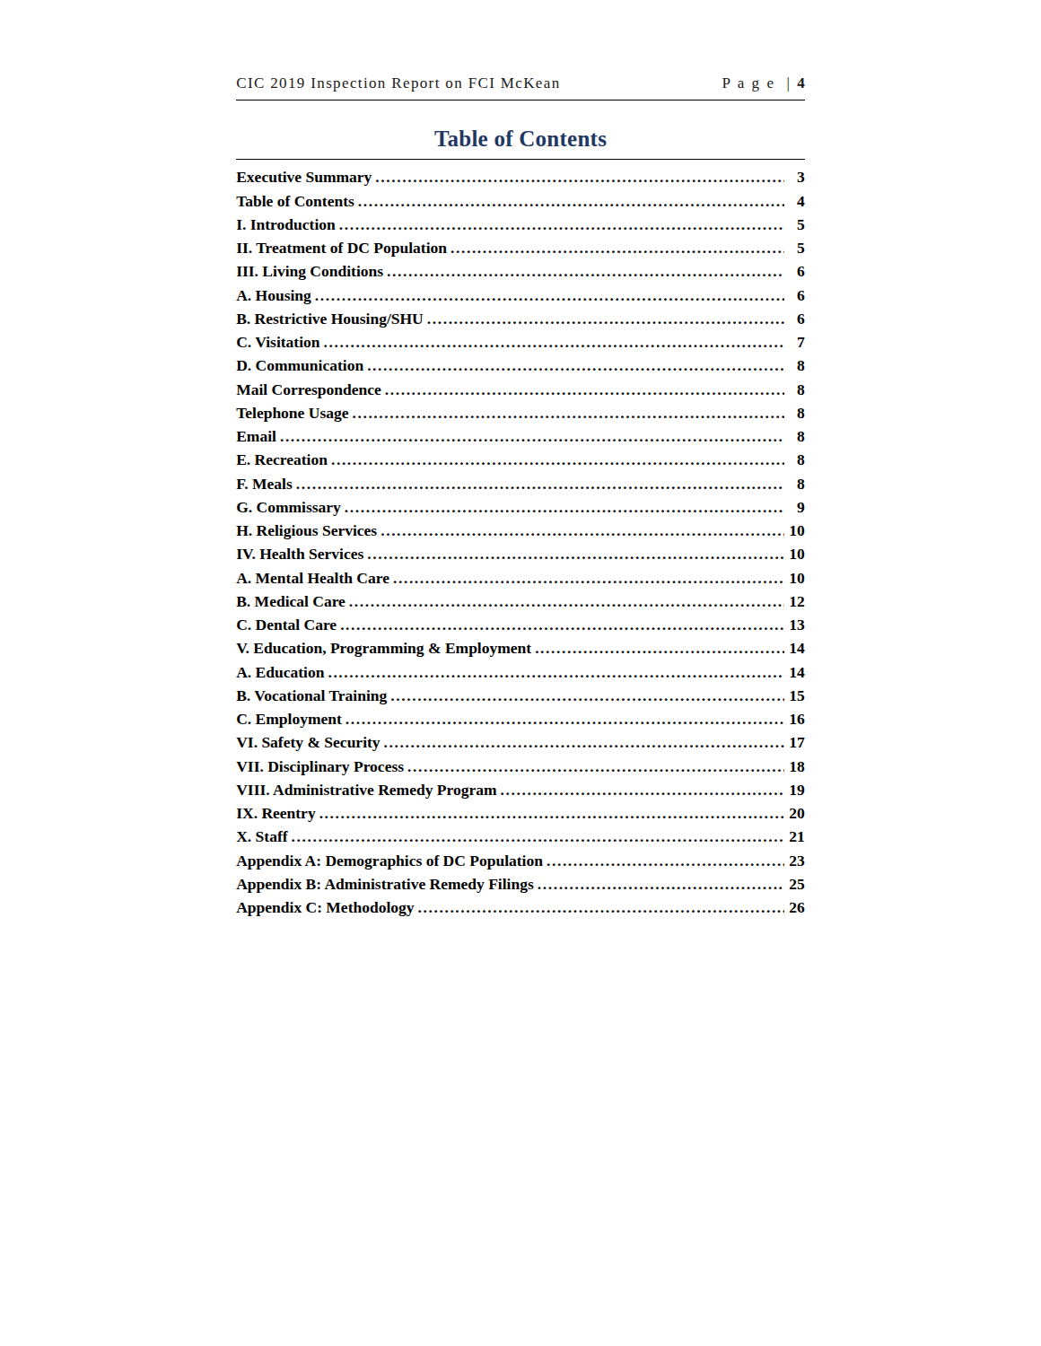CIC 2019 Inspection Report on FCI McKean
P a g e | 4
Table of Contents
Executive Summary........................................................................................................................... 3
Table of Contents............................................................................................................................. 4
I. Introduction..................................................................................................................................... 5
II. Treatment of DC Population............................................................................................. 5
III. Living Conditions....................................................................................................................... 6
A. Housing......................................................................................................................................... 6
B. Restrictive Housing/SHU................................................................................................. 6
C. Visitation..................................................................................................................................... 7
D. Communication................................................................................................................. 8
Mail Correspondence................................................................................................. 8
Telephone Usage......................................................................................................... 8
Email................................................................................................................................. 8
E. Recreation................................................................................................................................. 8
F. Meals......................................................................................................................................... 8
G. Commissary......................................................................................................................... 9
H. Religious Services................................................................................................................. 10
IV. Health Services......................................................................................................................... 10
A. Mental Health Care................................................................................................................. 10
B. Medical Care......................................................................................................................... 12
C. Dental Care................................................................................................................................. 13
V. Education, Programming & Employment......................................................................... 14
A. Education......................................................................................................................................... 14
B. Vocational Training................................................................................................................. 15
C. Employment......................................................................................................................... 16
VI. Safety & Security......................................................................................................................... 17
VII. Disciplinary Process................................................................................................................. 18
VIII. Administrative Remedy Program................................................................................. 19
IX. Reentry......................................................................................................................................... 20
X. Staff................................................................................................................................................. 21
Appendix A: Demographics of DC Population......................................................................... 23
Appendix B: Administrative Remedy Filings......................................................................... 25
Appendix C: Methodology................................................................................................................. 26